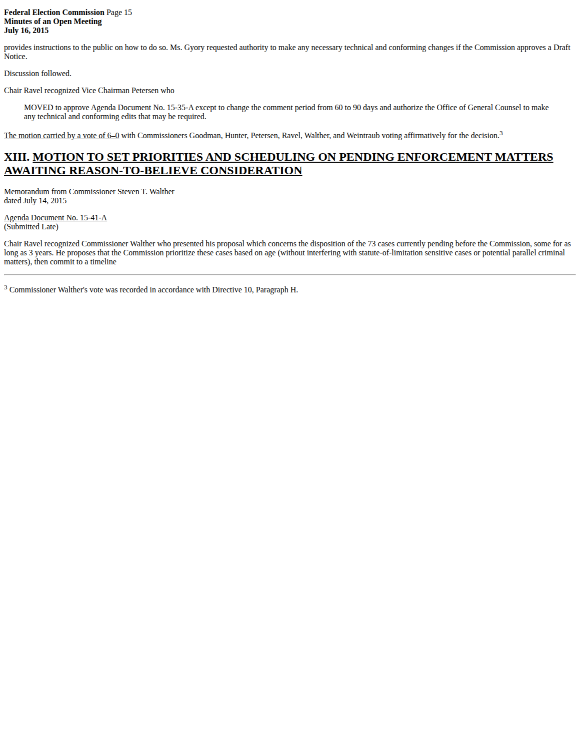Federal Election Commission Page 15
Minutes of an Open Meeting
July 16, 2015
provides instructions to the public on how to do so. Ms. Gyory requested authority to make any necessary technical and conforming changes if the Commission approves a Draft Notice.
Discussion followed.
Chair Ravel recognized Vice Chairman Petersen who
MOVED to approve Agenda Document No. 15-35-A except to change the comment period from 60 to 90 days and authorize the Office of General Counsel to make any technical and conforming edits that may be required.
The motion carried by a vote of 6–0 with Commissioners Goodman, Hunter, Petersen, Ravel, Walther, and Weintraub voting affirmatively for the decision.3
XIII. MOTION TO SET PRIORITIES AND SCHEDULING ON PENDING ENFORCEMENT MATTERS AWAITING REASON-TO-BELIEVE CONSIDERATION
Memorandum from Commissioner Steven T. Walther
dated July 14, 2015
Agenda Document No. 15-41-A
(Submitted Late)
Chair Ravel recognized Commissioner Walther who presented his proposal which concerns the disposition of the 73 cases currently pending before the Commission, some for as long as 3 years. He proposes that the Commission prioritize these cases based on age (without interfering with statute-of-limitation sensitive cases or potential parallel criminal matters), then commit to a timeline
3 Commissioner Walther's vote was recorded in accordance with Directive 10, Paragraph H.